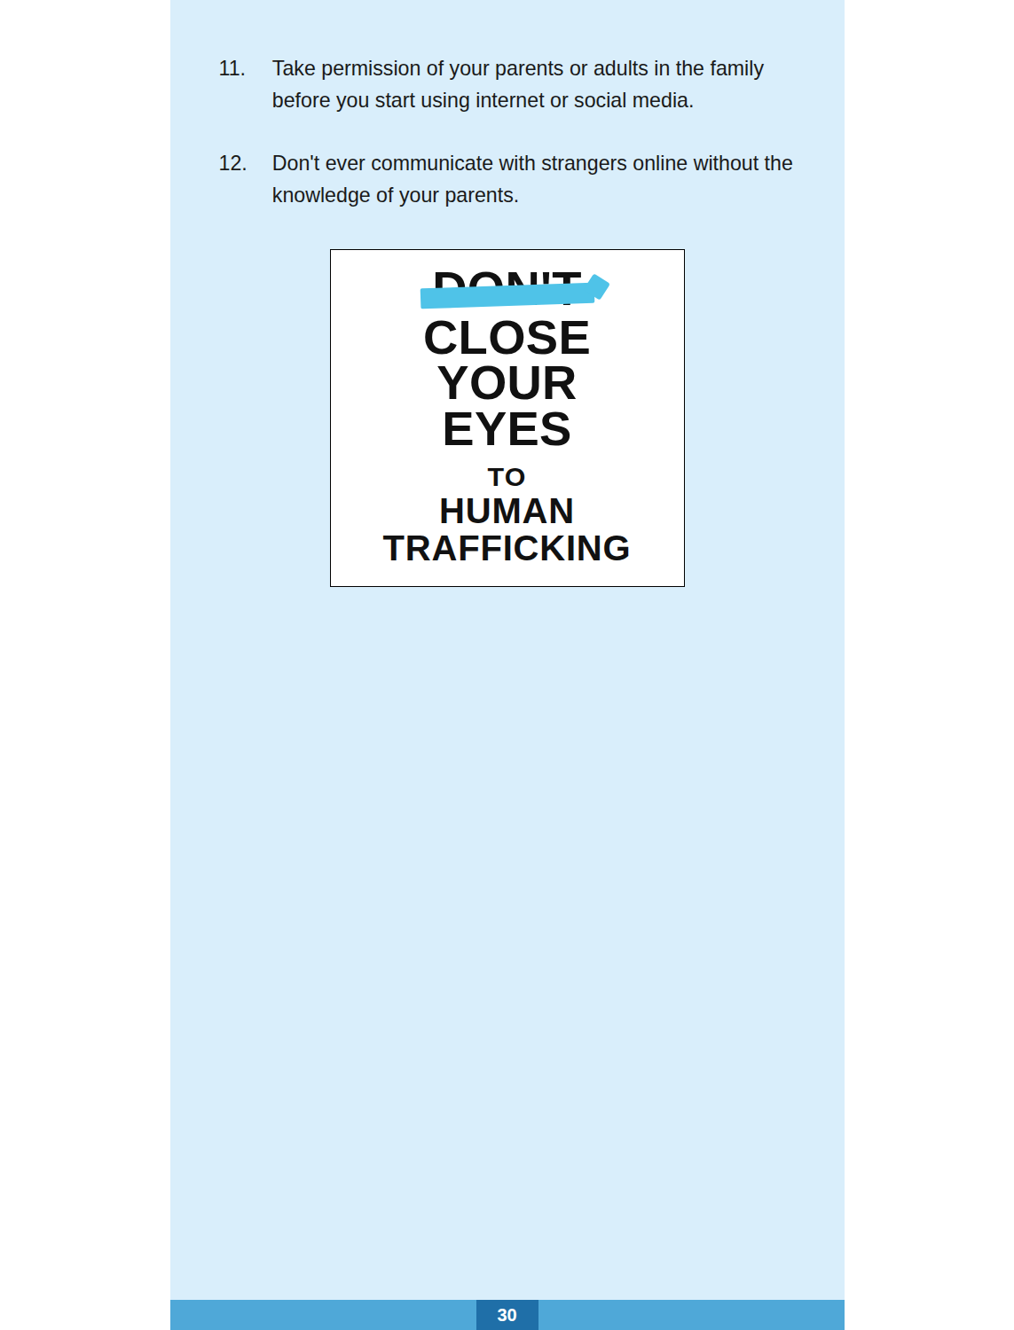11. Take permission of your parents or adults in the family before you start using internet or social media.
12. Don't ever communicate with strangers online without the knowledge of your parents.
DON'T CLOSE YOUR EYES
TO
HUMAN
TRAFFICKING
30